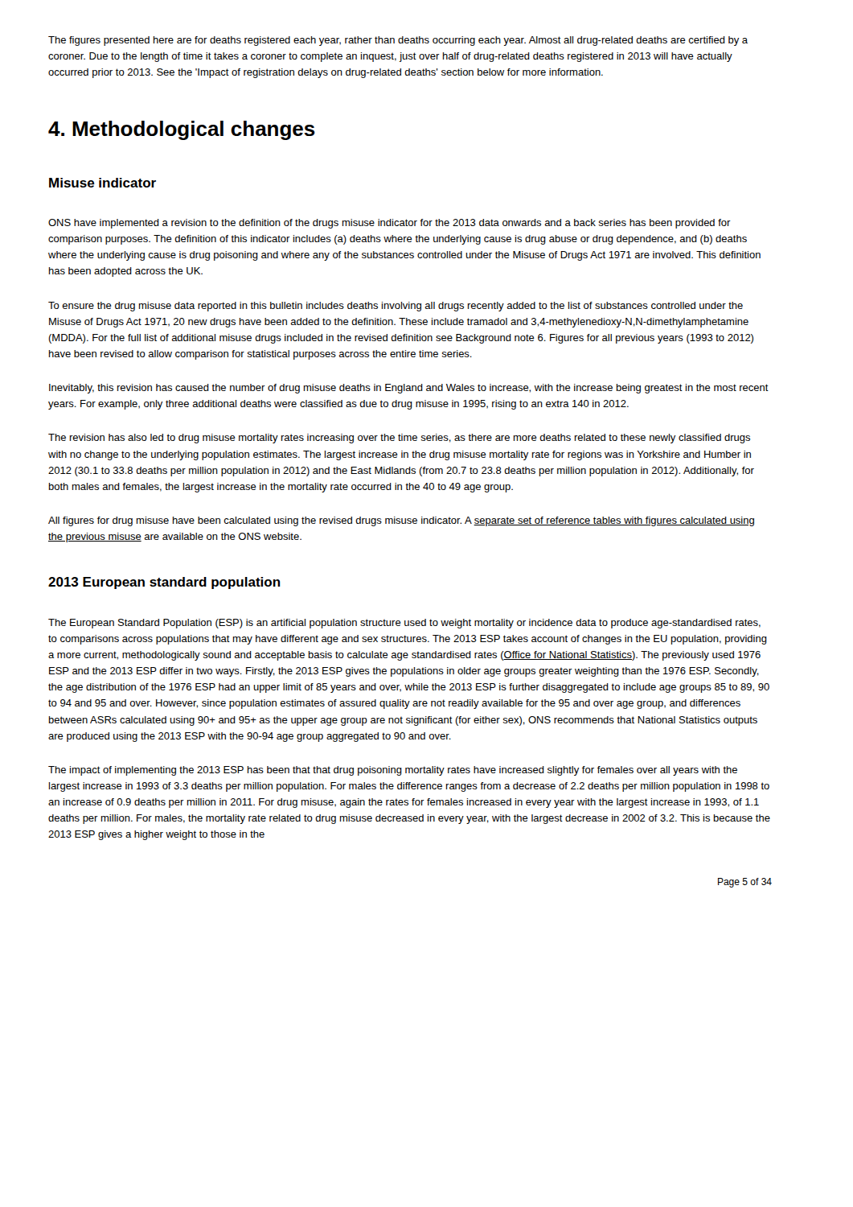The figures presented here are for deaths registered each year, rather than deaths occurring each year. Almost all drug-related deaths are certified by a coroner. Due to the length of time it takes a coroner to complete an inquest, just over half of drug-related deaths registered in 2013 will have actually occurred prior to 2013. See the 'Impact of registration delays on drug-related deaths' section below for more information.
4. Methodological changes
Misuse indicator
ONS have implemented a revision to the definition of the drugs misuse indicator for the 2013 data onwards and a back series has been provided for comparison purposes. The definition of this indicator includes (a) deaths where the underlying cause is drug abuse or drug dependence, and (b) deaths where the underlying cause is drug poisoning and where any of the substances controlled under the Misuse of Drugs Act 1971 are involved. This definition has been adopted across the UK.
To ensure the drug misuse data reported in this bulletin includes deaths involving all drugs recently added to the list of substances controlled under the Misuse of Drugs Act 1971, 20 new drugs have been added to the definition. These include tramadol and 3,4-methylenedioxy-N,N-dimethylamphetamine (MDDA). For the full list of additional misuse drugs included in the revised definition see Background note 6. Figures for all previous years (1993 to 2012) have been revised to allow comparison for statistical purposes across the entire time series.
Inevitably, this revision has caused the number of drug misuse deaths in England and Wales to increase, with the increase being greatest in the most recent years. For example, only three additional deaths were classified as due to drug misuse in 1995, rising to an extra 140 in 2012.
The revision has also led to drug misuse mortality rates increasing over the time series, as there are more deaths related to these newly classified drugs with no change to the underlying population estimates. The largest increase in the drug misuse mortality rate for regions was in Yorkshire and Humber in 2012 (30.1 to 33.8 deaths per million population in 2012) and the East Midlands (from 20.7 to 23.8 deaths per million population in 2012). Additionally, for both males and females, the largest increase in the mortality rate occurred in the 40 to 49 age group.
All figures for drug misuse have been calculated using the revised drugs misuse indicator. A separate set of reference tables with figures calculated using the previous misuse are available on the ONS website.
2013 European standard population
The European Standard Population (ESP) is an artificial population structure used to weight mortality or incidence data to produce age-standardised rates, to comparisons across populations that may have different age and sex structures. The 2013 ESP takes account of changes in the EU population, providing a more current, methodologically sound and acceptable basis to calculate age standardised rates (Office for National Statistics). The previously used 1976 ESP and the 2013 ESP differ in two ways. Firstly, the 2013 ESP gives the populations in older age groups greater weighting than the 1976 ESP. Secondly, the age distribution of the 1976 ESP had an upper limit of 85 years and over, while the 2013 ESP is further disaggregated to include age groups 85 to 89, 90 to 94 and 95 and over. However, since population estimates of assured quality are not readily available for the 95 and over age group, and differences between ASRs calculated using 90+ and 95+ as the upper age group are not significant (for either sex), ONS recommends that National Statistics outputs are produced using the 2013 ESP with the 90-94 age group aggregated to 90 and over.
The impact of implementing the 2013 ESP has been that that drug poisoning mortality rates have increased slightly for females over all years with the largest increase in 1993 of 3.3 deaths per million population. For males the difference ranges from a decrease of 2.2 deaths per million population in 1998 to an increase of 0.9 deaths per million in 2011. For drug misuse, again the rates for females increased in every year with the largest increase in 1993, of 1.1 deaths per million. For males, the mortality rate related to drug misuse decreased in every year, with the largest decrease in 2002 of 3.2. This is because the 2013 ESP gives a higher weight to those in the
Page 5 of 34